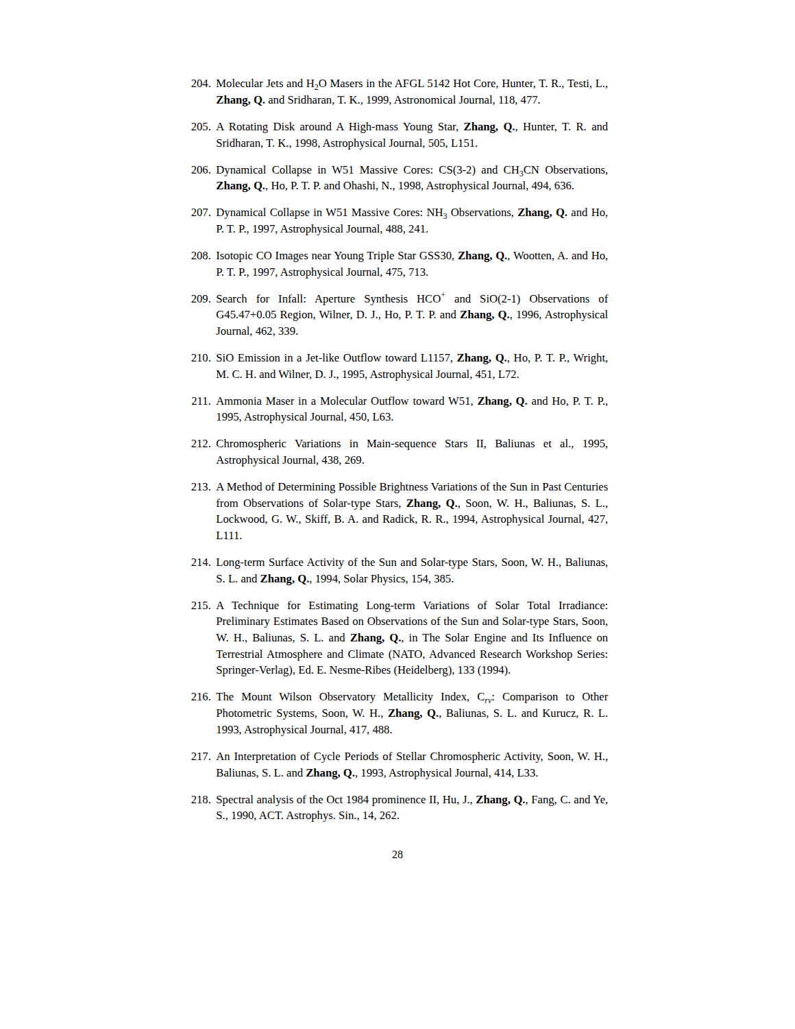204. Molecular Jets and H2O Masers in the AFGL 5142 Hot Core, Hunter, T. R., Testi, L., Zhang, Q. and Sridharan, T. K., 1999, Astronomical Journal, 118, 477.
205. A Rotating Disk around A High-mass Young Star, Zhang, Q., Hunter, T. R. and Sridharan, T. K., 1998, Astrophysical Journal, 505, L151.
206. Dynamical Collapse in W51 Massive Cores: CS(3-2) and CH3CN Observations, Zhang, Q., Ho, P. T. P. and Ohashi, N., 1998, Astrophysical Journal, 494, 636.
207. Dynamical Collapse in W51 Massive Cores: NH3 Observations, Zhang, Q. and Ho, P. T. P., 1997, Astrophysical Journal, 488, 241.
208. Isotopic CO Images near Young Triple Star GSS30, Zhang, Q., Wootten, A. and Ho, P. T. P., 1997, Astrophysical Journal, 475, 713.
209. Search for Infall: Aperture Synthesis HCO+ and SiO(2-1) Observations of G45.47+0.05 Region, Wilner, D. J., Ho, P. T. P. and Zhang, Q., 1996, Astrophysical Journal, 462, 339.
210. SiO Emission in a Jet-like Outflow toward L1157, Zhang, Q., Ho, P. T. P., Wright, M. C. H. and Wilner, D. J., 1995, Astrophysical Journal, 451, L72.
211. Ammonia Maser in a Molecular Outflow toward W51, Zhang, Q. and Ho, P. T. P., 1995, Astrophysical Journal, 450, L63.
212. Chromospheric Variations in Main-sequence Stars II, Baliunas et al., 1995, Astrophysical Journal, 438, 269.
213. A Method of Determining Possible Brightness Variations of the Sun in Past Centuries from Observations of Solar-type Stars, Zhang, Q., Soon, W. H., Baliunas, S. L., Lockwood, G. W., Skiff, B. A. and Radick, R. R., 1994, Astrophysical Journal, 427, L111.
214. Long-term Surface Activity of the Sun and Solar-type Stars, Soon, W. H., Baliunas, S. L. and Zhang, Q., 1994, Solar Physics, 154, 385.
215. A Technique for Estimating Long-term Variations of Solar Total Irradiance: Preliminary Estimates Based on Observations of the Sun and Solar-type Stars, Soon, W. H., Baliunas, S. L. and Zhang, Q., in The Solar Engine and Its Influence on Terrestrial Atmosphere and Climate (NATO, Advanced Research Workshop Series: Springer-Verlag), Ed. E. Nesme-Ribes (Heidelberg), 133 (1994).
216. The Mount Wilson Observatory Metallicity Index, Crv: Comparison to Other Photometric Systems, Soon, W. H., Zhang, Q., Baliunas, S. L. and Kurucz, R. L. 1993, Astrophysical Journal, 417, 488.
217. An Interpretation of Cycle Periods of Stellar Chromospheric Activity, Soon, W. H., Baliunas, S. L. and Zhang, Q., 1993, Astrophysical Journal, 414, L33.
218. Spectral analysis of the Oct 1984 prominence II, Hu, J., Zhang, Q., Fang, C. and Ye, S., 1990, ACT. Astrophys. Sin., 14, 262.
28